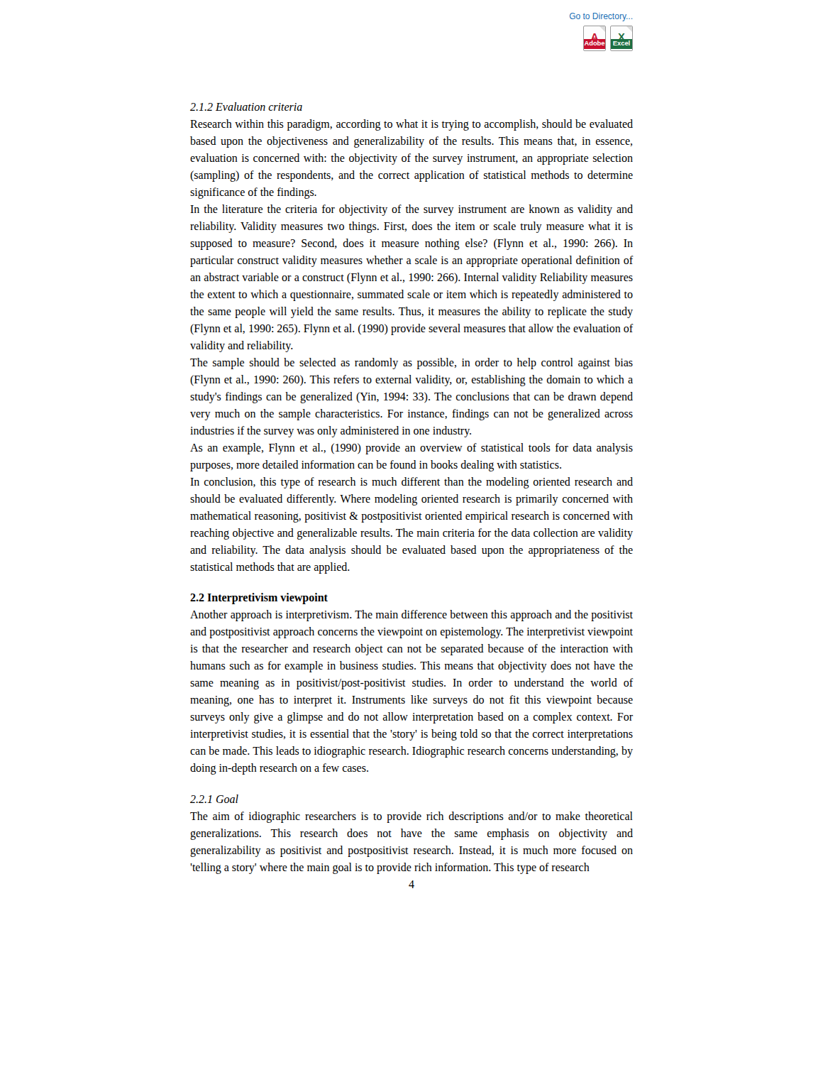Go to Directory...
A Adobe X Excel
2.1.2 Evaluation criteria
Research within this paradigm, according to what it is trying to accomplish, should be evaluated based upon the objectiveness and generalizability of the results. This means that, in essence, evaluation is concerned with: the objectivity of the survey instrument, an appropriate selection (sampling) of the respondents, and the correct application of statistical methods to determine significance of the findings.
In the literature the criteria for objectivity of the survey instrument are known as validity and reliability. Validity measures two things. First, does the item or scale truly measure what it is supposed to measure? Second, does it measure nothing else? (Flynn et al., 1990: 266). In particular construct validity measures whether a scale is an appropriate operational definition of an abstract variable or a construct (Flynn et al., 1990: 266). Internal validity Reliability measures the extent to which a questionnaire, summated scale or item which is repeatedly administered to the same people will yield the same results. Thus, it measures the ability to replicate the study (Flynn et al, 1990: 265). Flynn et al. (1990) provide several measures that allow the evaluation of validity and reliability.
The sample should be selected as randomly as possible, in order to help control against bias (Flynn et al., 1990: 260). This refers to external validity, or, establishing the domain to which a study's findings can be generalized (Yin, 1994: 33). The conclusions that can be drawn depend very much on the sample characteristics. For instance, findings can not be generalized across industries if the survey was only administered in one industry.
As an example, Flynn et al., (1990) provide an overview of statistical tools for data analysis purposes, more detailed information can be found in books dealing with statistics.
In conclusion, this type of research is much different than the modeling oriented research and should be evaluated differently. Where modeling oriented research is primarily concerned with mathematical reasoning, positivist & postpositivist oriented empirical research is concerned with reaching objective and generalizable results. The main criteria for the data collection are validity and reliability. The data analysis should be evaluated based upon the appropriateness of the statistical methods that are applied.
2.2 Interpretivism viewpoint
Another approach is interpretivism. The main difference between this approach and the positivist and postpositivist approach concerns the viewpoint on epistemology. The interpretivist viewpoint is that the researcher and research object can not be separated because of the interaction with humans such as for example in business studies. This means that objectivity does not have the same meaning as in positivist/post-positivist studies. In order to understand the world of meaning, one has to interpret it. Instruments like surveys do not fit this viewpoint because surveys only give a glimpse and do not allow interpretation based on a complex context. For interpretivist studies, it is essential that the 'story' is being told so that the correct interpretations can be made. This leads to idiographic research. Idiographic research concerns understanding, by doing in-depth research on a few cases.
2.2.1 Goal
The aim of idiographic researchers is to provide rich descriptions and/or to make theoretical generalizations. This research does not have the same emphasis on objectivity and generalizability as positivist and postpositivist research. Instead, it is much more focused on 'telling a story' where the main goal is to provide rich information. This type of research
4